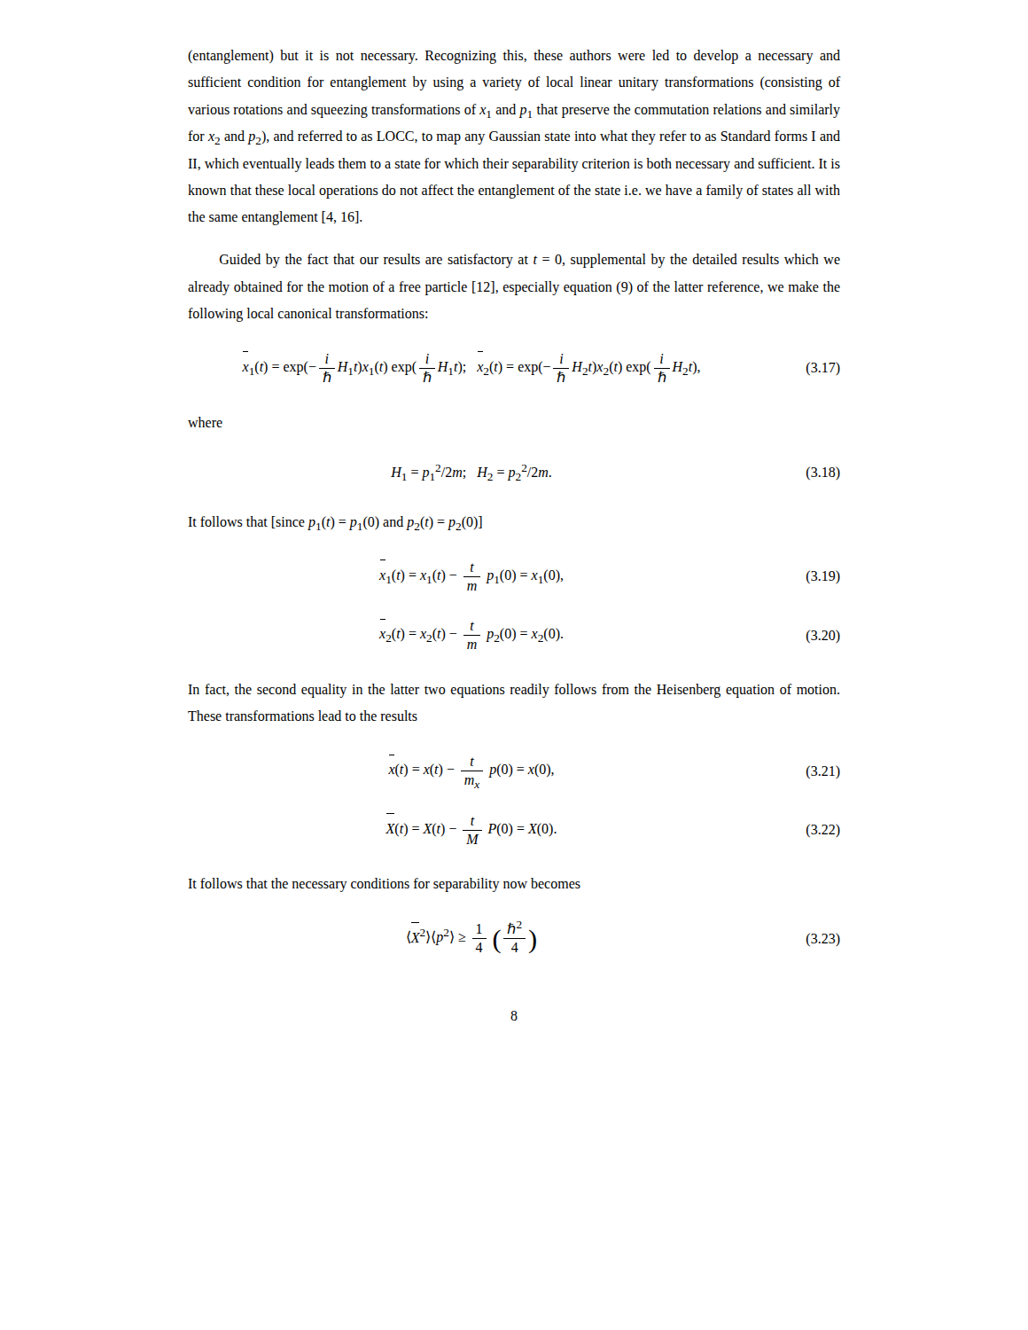(entanglement) but it is not necessary. Recognizing this, these authors were led to develop a necessary and sufficient condition for entanglement by using a variety of local linear unitary transformations (consisting of various rotations and squeezing transformations of x1 and p1 that preserve the commutation relations and similarly for x2 and p2), and referred to as LOCC, to map any Gaussian state into what they refer to as Standard forms I and II, which eventually leads them to a state for which their separability criterion is both necessary and sufficient. It is known that these local operations do not affect the entanglement of the state i.e. we have a family of states all with the same entanglement [4, 16].
Guided by the fact that our results are satisfactory at t = 0, supplemental by the detailed results which we already obtained for the motion of a free particle [12], especially equation (9) of the latter reference, we make the following local canonical transformations:
x1(t) = exp(−iℏ H1t)x1(t) exp(iℏ H1t); x2(t) = exp(−iℏ H2t)x2(t) exp(iℏ H2t),
(3.17)
where
H1 = p12/2m; H2 = p22/2m.
(3.18)
It follows that [since p1(t) = p1(0) and p2(t) = p2(0)]
x1(t) = x1(t) − tm p1(0) = x1(0),
(3.19)
x2(t) = x2(t) − tm p2(0) = x2(0).
(3.20)
In fact, the second equality in the latter two equations readily follows from the Heisenberg equation of motion. These transformations lead to the results
x(t) = x(t) − tmx p(0) = x(0),
(3.21)
X(t) = X(t) − tM P(0) = X(0).
(3.22)
It follows that the necessary conditions for separability now becomes
⟨X2⟩⟨p2⟩ ≥ 14 (ℏ24)
(3.23)
8